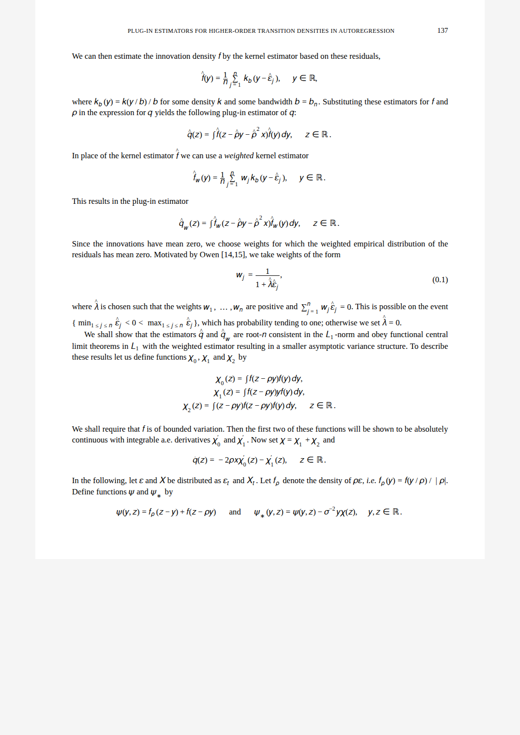PLUG-IN ESTIMATORS FOR HIGHER-ORDER TRANSITION DENSITIES IN AUTOREGRESSION 137
We can then estimate the innovation density f by the kernel estimator based on these residuals,
f^ (y) = 1n ∑j=1n kb (y− ε^j ) , y∈ℝ ,
where kb(y)=k(y/b)/b for some density k and some bandwidth b=bn. Substituting these estimators for f and ρ in the expression for q yields the following plug-in estimator of q:
q^ (z) = ∫ f^ (z− ρ^y − ρ^2x ) f^ (y) dy , z∈ℝ .
In place of the kernel estimator f^ we can use a weighted kernel estimator
f^w (y) = 1n ∑j=1n wj kb (y− ε^j ) , y∈ℝ .
This results in the plug-in estimator
q^w (z) = ∫ f^w (z− ρ^y − ρ^2x ) f^w (y) dy , z∈ℝ .
Since the innovations have mean zero, we choose weights for which the weighted empirical distribution of the residuals has mean zero. Motivated by Owen [14,15], we take weights of the form
wj = 1 1+λ^ε^j , (0.1)
where λ^ is chosen such that the weights w1,…,wn are positive and ∑j=1nwjε^j=0. This is possible on the event {min1≤j≤nε^j<0<max1≤j≤nε^j}, which has probability tending to one; otherwise we set λ^=0.
We shall show that the estimators q^ and q^w are root-n consistent in the L1-norm and obey functional central limit theorems in L1 with the weighted estimator resulting in a smaller asymptotic variance structure. To describe these results let us define functions χ0, χ1 and χ2 by
χ0 (z) = ∫ f(z−ρy) f(y) dy ,
χ1 (z) = ∫ f(z−ρy) y f(y) dy ,
χ2 (z) = ∫ (z−ρy) f(z−ρy) f(y) dy , z∈ℝ .
We shall require that f is of bounded variation. Then the first two of these functions will be shown to be absolutely continuous with integrable a.e. derivatives χ0′ and χ1′. Now set χ=χ1+χ2 and
q˙ (z) = −2ρx χ0′ (z) − χ1′ (z) , z∈ℝ .
In the following, let ε and X be distributed as εt and Xt. Let fρ denote the density of ρε, i.e. fρ(y)=f(y/ρ)/|ρ|. Define functions ψ and ψ∗ by
ψ(y,z) = fρ(z−y) + f(z−ρy) and ψ∗(y,z) = ψ(y,z) − σ−2 y χ(z) , y,z∈ℝ .